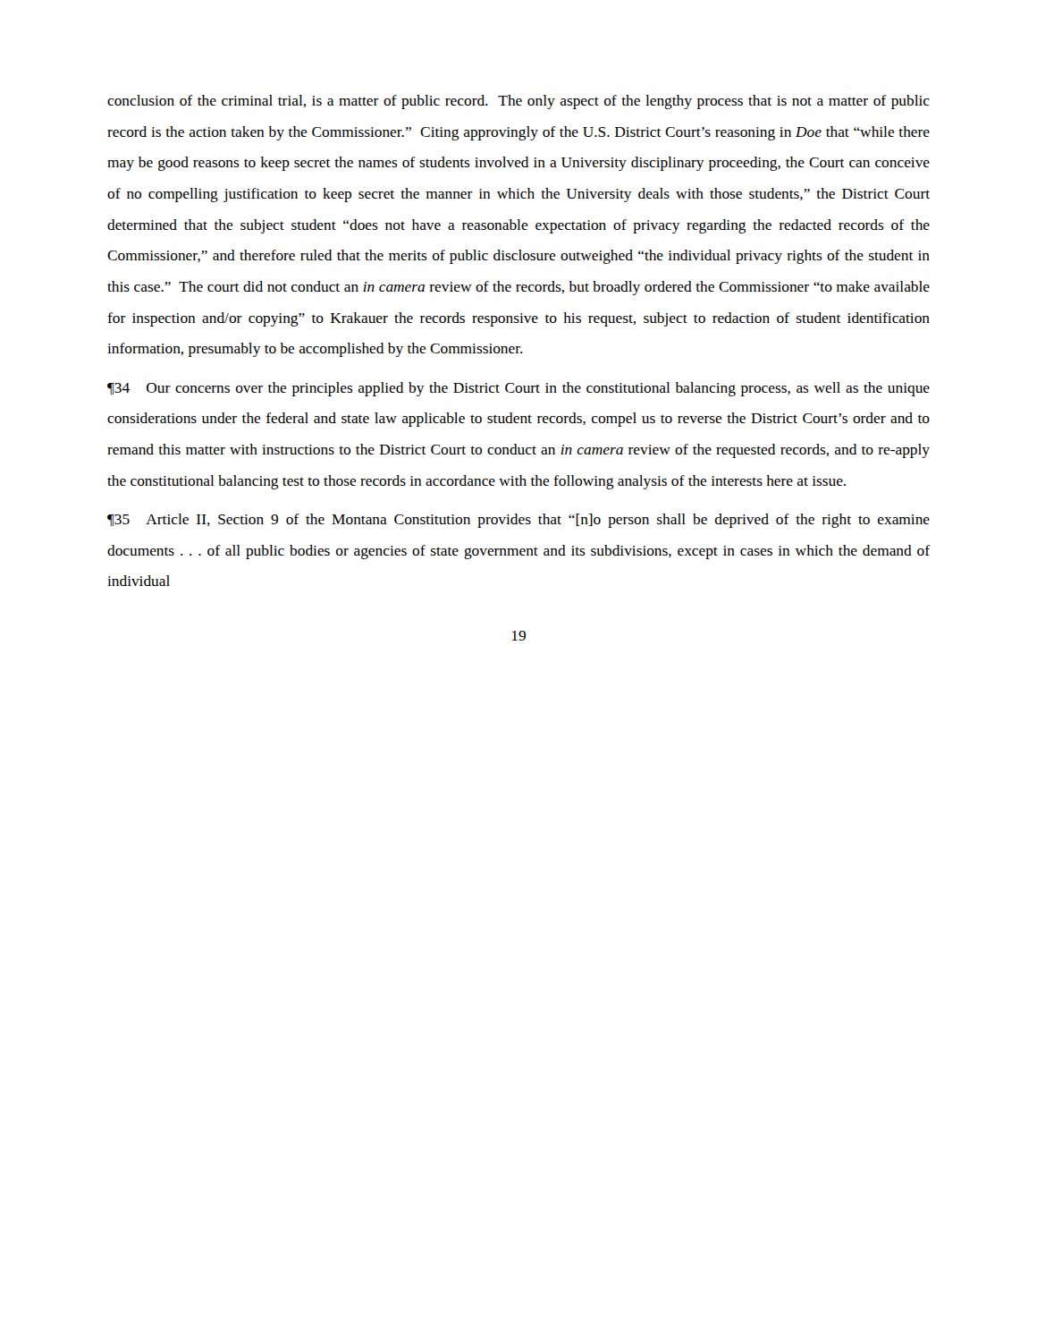conclusion of the criminal trial, is a matter of public record. The only aspect of the lengthy process that is not a matter of public record is the action taken by the Commissioner.” Citing approvingly of the U.S. District Court’s reasoning in Doe that “while there may be good reasons to keep secret the names of students involved in a University disciplinary proceeding, the Court can conceive of no compelling justification to keep secret the manner in which the University deals with those students,” the District Court determined that the subject student “does not have a reasonable expectation of privacy regarding the redacted records of the Commissioner,” and therefore ruled that the merits of public disclosure outweighed “the individual privacy rights of the student in this case.” The court did not conduct an in camera review of the records, but broadly ordered the Commissioner “to make available for inspection and/or copying” to Krakauer the records responsive to his request, subject to redaction of student identification information, presumably to be accomplished by the Commissioner.
¶34 Our concerns over the principles applied by the District Court in the constitutional balancing process, as well as the unique considerations under the federal and state law applicable to student records, compel us to reverse the District Court’s order and to remand this matter with instructions to the District Court to conduct an in camera review of the requested records, and to re-apply the constitutional balancing test to those records in accordance with the following analysis of the interests here at issue.
¶35 Article II, Section 9 of the Montana Constitution provides that “[n]o person shall be deprived of the right to examine documents . . . of all public bodies or agencies of state government and its subdivisions, except in cases in which the demand of individual
19